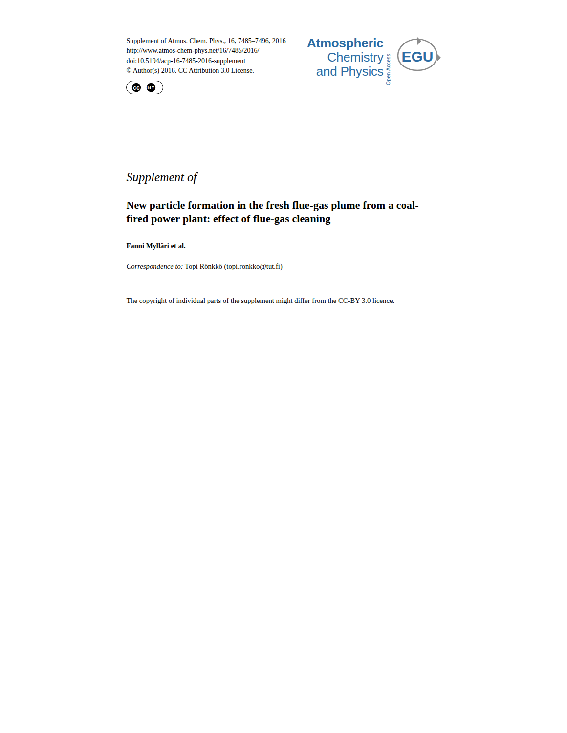Supplement of Atmos. Chem. Phys., 16, 7485–7496, 2016
http://www.atmos-chem-phys.net/16/7485/2016/
doi:10.5194/acp-16-7485-2016-supplement
© Author(s) 2016. CC Attribution 3.0 License.
cc BY
Atmospheric
Chemistry
and Physics
Open Access
EGU
Supplement of
New particle formation in the fresh flue-gas plume from a coal-fired power plant: effect of flue-gas cleaning
Fanni Mylläri et al.
Correspondence to: Topi Rönkkö (topi.ronkko@tut.fi)
The copyright of individual parts of the supplement might differ from the CC-BY 3.0 licence.